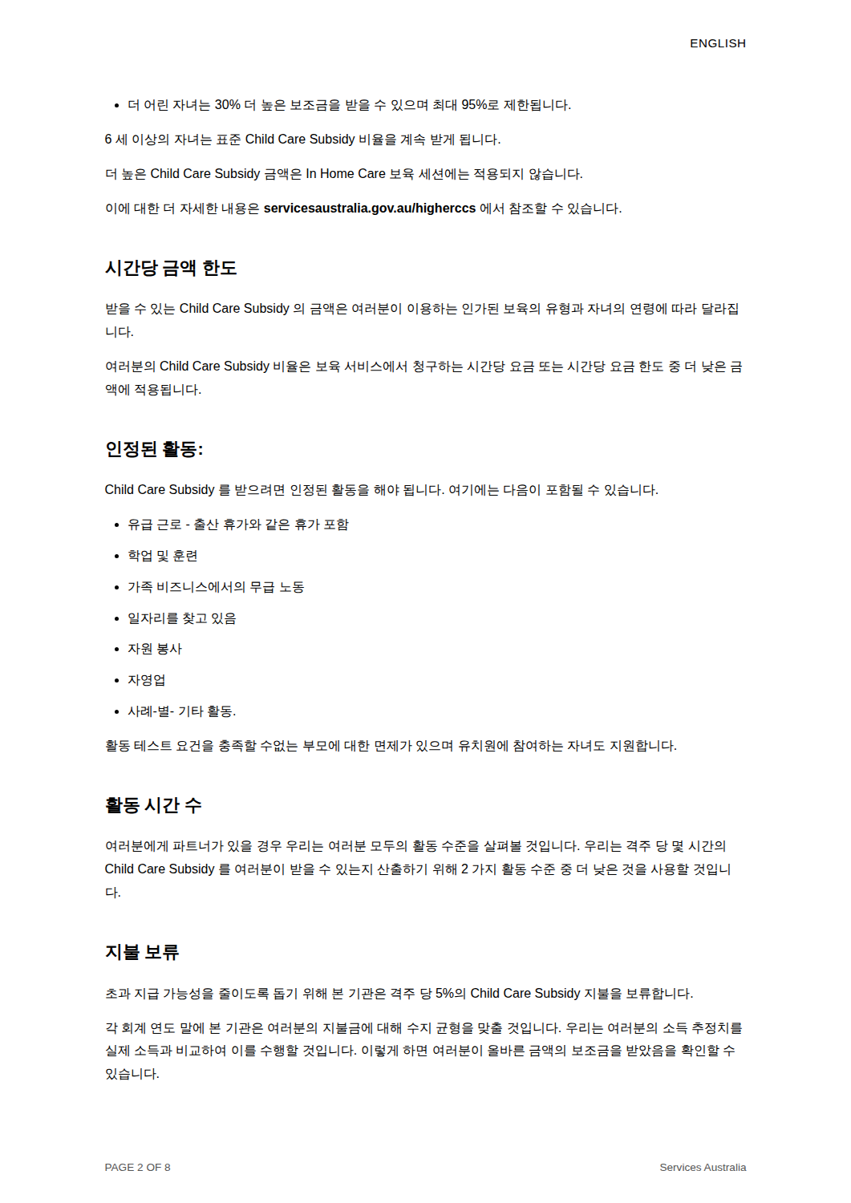ENGLISH
더 어린 자녀는 30% 더 높은 보조금을 받을 수 있으며 최대 95%로 제한됩니다.
6 세 이상의 자녀는 표준 Child Care Subsidy 비율을 계속 받게 됩니다.
더 높은 Child Care Subsidy 금액은 In Home Care 보육 세션에는 적용되지 않습니다.
이에 대한 더 자세한 내용은 servicesaustralia.gov.au/higherccs 에서 참조할 수 있습니다.
시간당 금액 한도
받을 수 있는 Child Care Subsidy 의 금액은 여러분이 이용하는 인가된 보육의 유형과 자녀의 연령에 따라 달라집니다.
여러분의 Child Care Subsidy 비율은 보육 서비스에서 청구하는 시간당 요금 또는 시간당 요금 한도 중 더 낮은 금액에 적용됩니다.
인정된 활동:
Child Care Subsidy 를 받으려면 인정된 활동을 해야 됩니다. 여기에는 다음이 포함될 수 있습니다.
유급 근로 - 출산 휴가와 같은 휴가 포함
학업 및 훈련
가족 비즈니스에서의 무급 노동
일자리를 찾고 있음
자원 봉사
자영업
사례-별- 기타 활동.
활동 테스트 요건을 충족할 수없는 부모에 대한 면제가 있으며 유치원에 참여하는 자녀도 지원합니다.
활동 시간 수
여러분에게 파트너가 있을 경우 우리는 여러분 모두의 활동 수준을 살펴볼 것입니다. 우리는 격주 당 몇 시간의 Child Care Subsidy 를 여러분이 받을 수 있는지 산출하기 위해 2 가지 활동 수준 중 더 낮은 것을 사용할 것입니다.
지불 보류
초과 지급 가능성을 줄이도록 돕기 위해 본 기관은 격주 당 5%의 Child Care Subsidy 지불을 보류합니다.
각 회계 연도 말에 본 기관은 여러분의 지불금에 대해 수지 균형을 맞출 것입니다. 우리는 여러분의 소득 추정치를 실제 소득과 비교하여 이를 수행할 것입니다. 이렇게 하면 여러분이 올바른 금액의 보조금을 받았음을 확인할 수 있습니다.
PAGE 2 OF 8 Services Australia